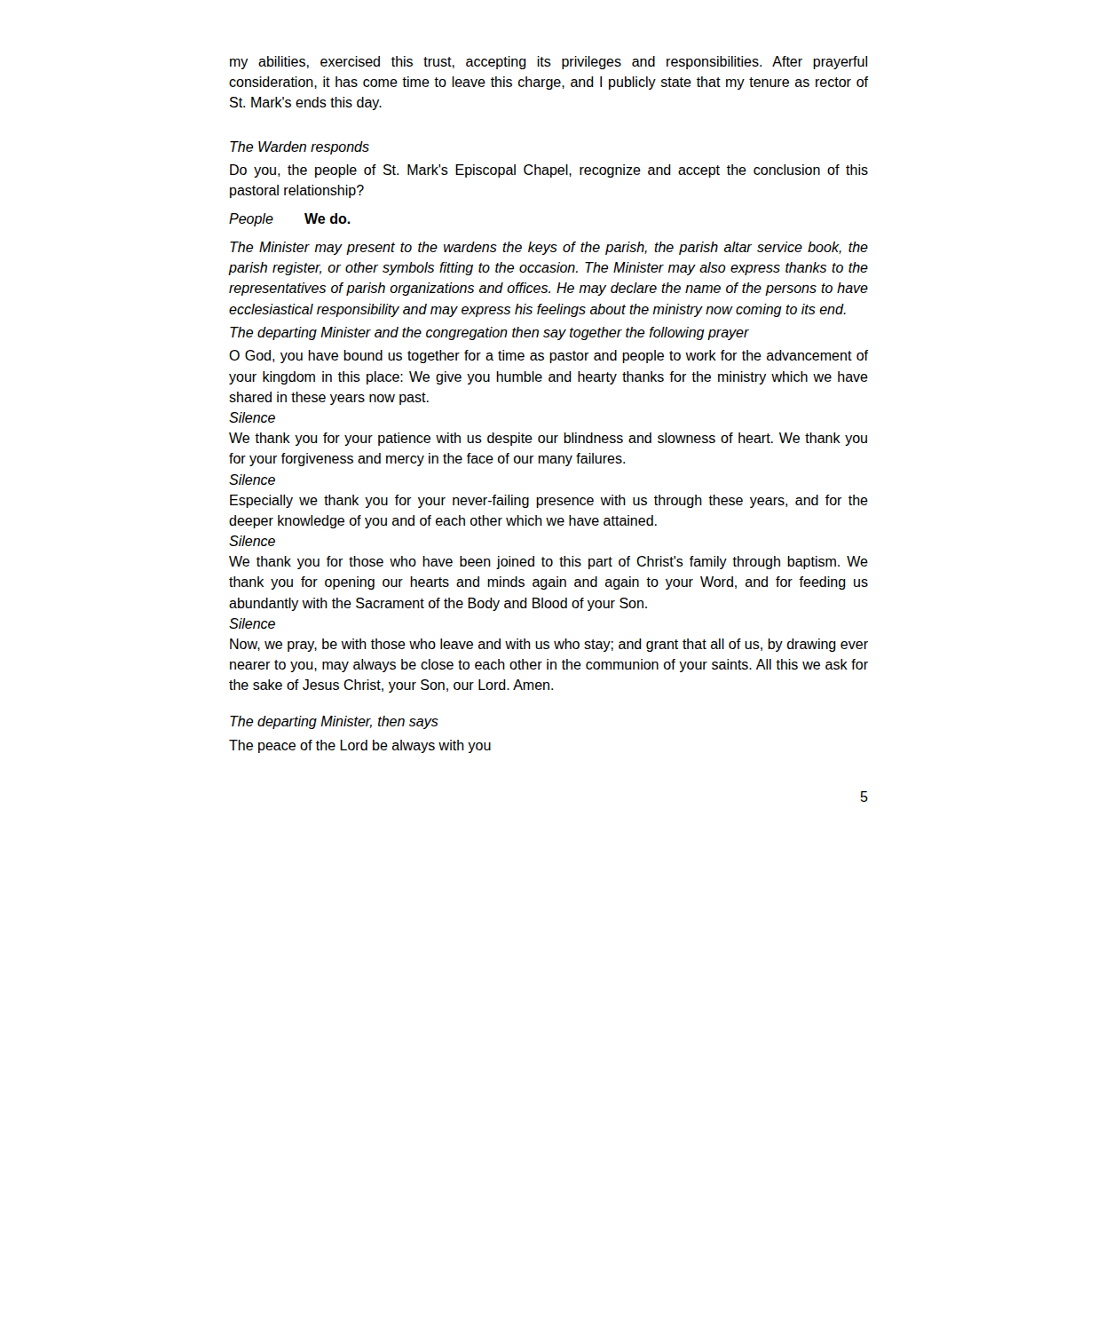my abilities, exercised this trust, accepting its privileges and responsibilities. After prayerful consideration, it has come time to leave this charge, and I publicly state that my tenure as rector of St. Mark's ends this day.
The Warden responds
Do you, the people of St. Mark's Episcopal Chapel, recognize and accept the conclusion of this pastoral relationship?
People We do.
The Minister may present to the wardens the keys of the parish, the parish altar service book, the parish register, or other symbols fitting to the occasion. The Minister may also express thanks to the representatives of parish organizations and offices. He may declare the name of the persons to have ecclesiastical responsibility and may express his feelings about the ministry now coming to its end.
The departing Minister and the congregation then say together the following prayer
O God, you have bound us together for a time as pastor and people to work for the advancement of your kingdom in this place: We give you humble and hearty thanks for the ministry which we have shared in these years now past.
Silence
We thank you for your patience with us despite our blindness and slowness of heart. We thank you for your forgiveness and mercy in the face of our many failures.
Silence
Especially we thank you for your never-failing presence with us through these years, and for the deeper knowledge of you and of each other which we have attained.
Silence
We thank you for those who have been joined to this part of Christ's family through baptism. We thank you for opening our hearts and minds again and again to your Word, and for feeding us abundantly with the Sacrament of the Body and Blood of your Son.
Silence
Now, we pray, be with those who leave and with us who stay; and grant that all of us, by drawing ever nearer to you, may always be close to each other in the communion of your saints. All this we ask for the sake of Jesus Christ, your Son, our Lord. Amen.
The departing Minister, then says
The peace of the Lord be always with you
5